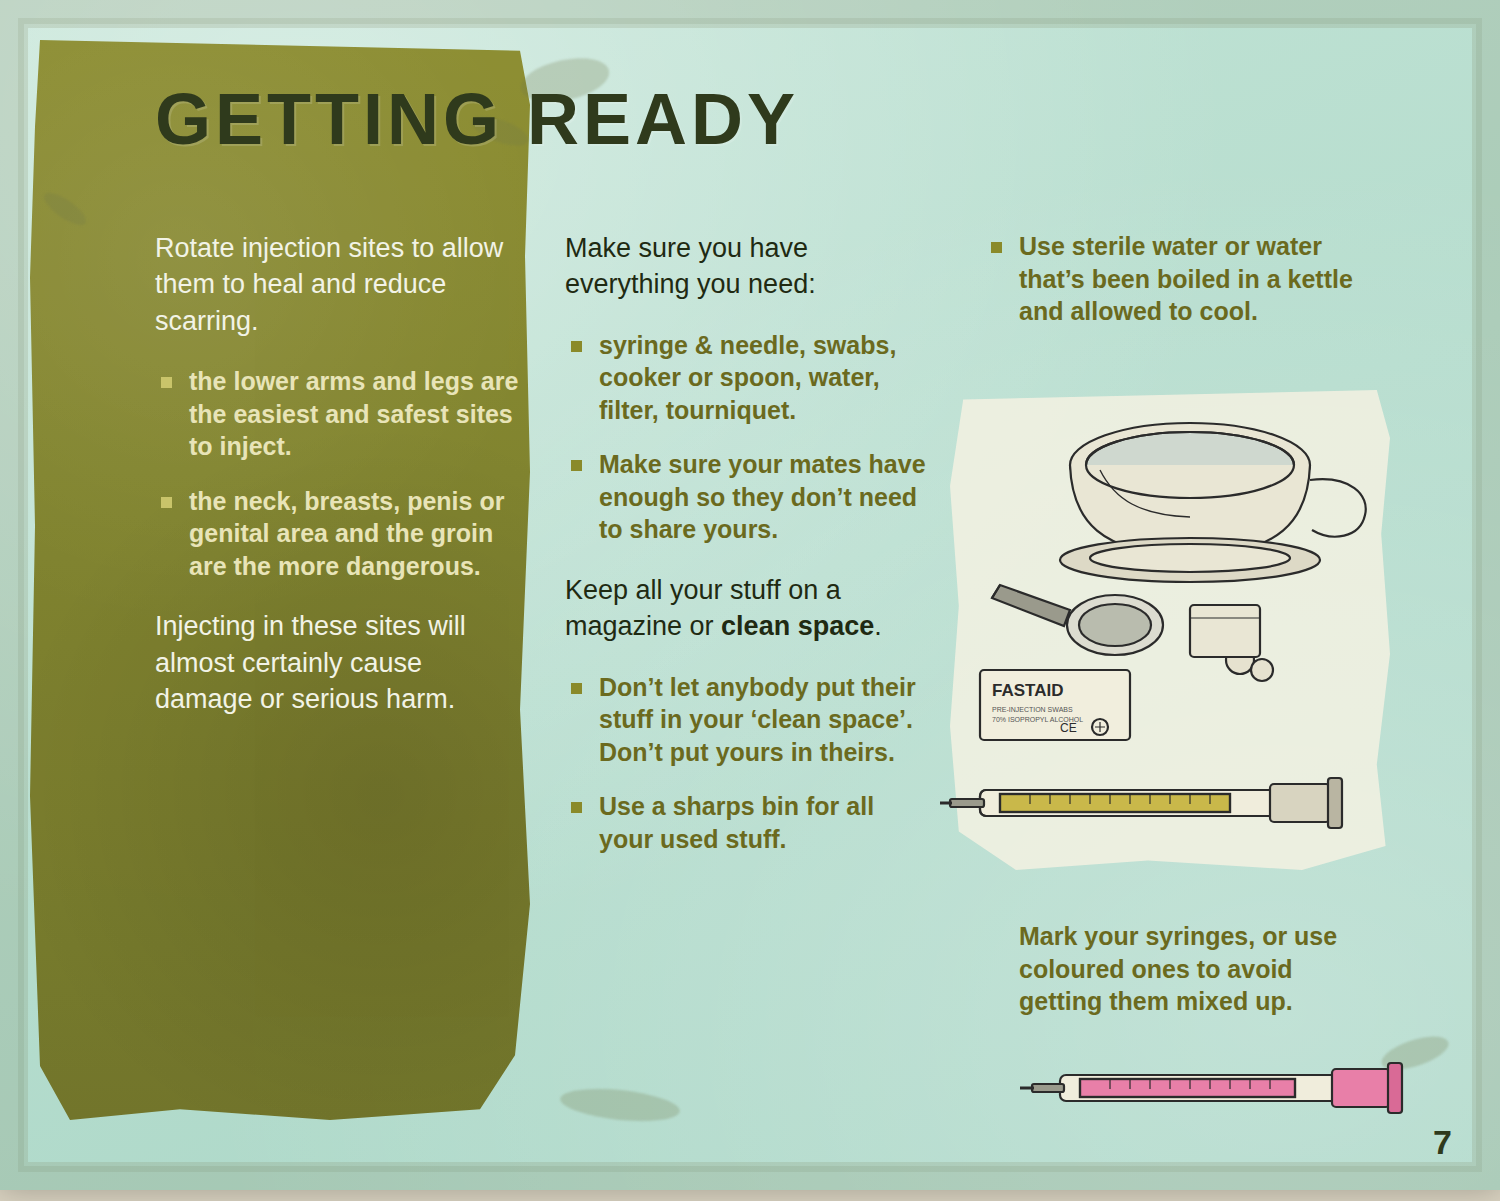Getting Ready
Rotate injection sites to allow them to heal and reduce scarring.
the lower arms and legs are the easiest and safest sites to inject.
the neck, breasts, penis or genital area and the groin are the more dangerous.
Injecting in these sites will almost certainly cause damage or serious harm.
Make sure you have everything you need:
syringe & needle, swabs, cooker or spoon, water, filter, tourniquet.
Make sure your mates have enough so they don’t need to share yours.
Keep all your stuff on a magazine or clean space.
Don’t let anybody put their stuff in your ‘clean space’. Don’t put yours in theirs.
Use a sharps bin for all your used stuff.
Use sterile water or water that’s been boiled in a kettle and allowed to cool.
FASTAID PRE-INJECTION SWABS 70% ISOPROPYL ALCOHOL CE
Mark your syringes, or use coloured ones to avoid getting them mixed up.
7